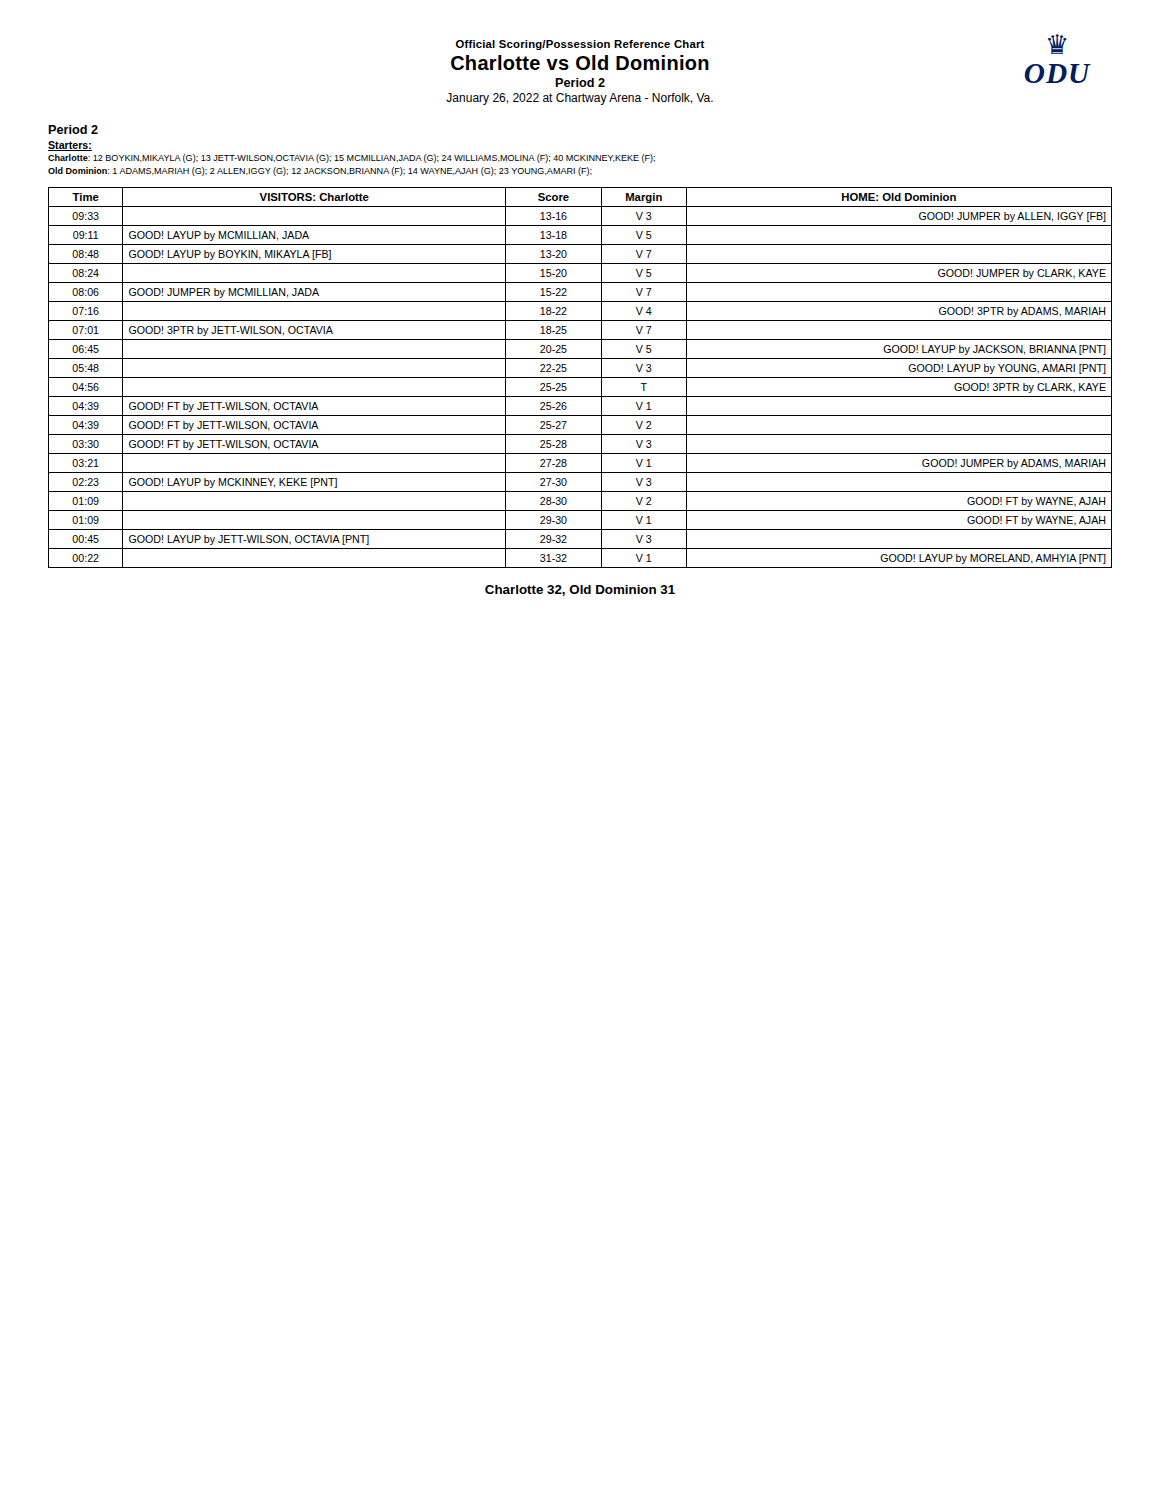♛
ODU
Official Scoring/Possession Reference Chart
Charlotte vs Old Dominion
Period 2
January 26, 2022 at Chartway Arena - Norfolk, Va.
Period 2
Starters:
Charlotte: 12 BOYKIN,MIKAYLA (G); 13 JETT-WILSON,OCTAVIA (G); 15 MCMILLIAN,JADA (G); 24 WILLIAMS,MOLINA (F); 40 MCKINNEY,KEKE (F);
Old Dominion: 1 ADAMS,MARIAH (G); 2 ALLEN,IGGY (G); 12 JACKSON,BRIANNA (F); 14 WAYNE,AJAH (G); 23 YOUNG,AMARI (F);
| Time | VISITORS: Charlotte | Score | Margin | HOME: Old Dominion |
| --- | --- | --- | --- | --- |
| 09:33 | | 13-16 | V 3 | GOOD! JUMPER by ALLEN, IGGY [FB] |
| 09:11 | GOOD! LAYUP by MCMILLIAN, JADA | 13-18 | V 5 | |
| 08:48 | GOOD! LAYUP by BOYKIN, MIKAYLA [FB] | 13-20 | V 7 | |
| 08:24 | | 15-20 | V 5 | GOOD! JUMPER by CLARK, KAYE |
| 08:06 | GOOD! JUMPER by MCMILLIAN, JADA | 15-22 | V 7 | |
| 07:16 | | 18-22 | V 4 | GOOD! 3PTR by ADAMS, MARIAH |
| 07:01 | GOOD! 3PTR by JETT-WILSON, OCTAVIA | 18-25 | V 7 | |
| 06:45 | | 20-25 | V 5 | GOOD! LAYUP by JACKSON, BRIANNA [PNT] |
| 05:48 | | 22-25 | V 3 | GOOD! LAYUP by YOUNG, AMARI [PNT] |
| 04:56 | | 25-25 | T | GOOD! 3PTR by CLARK, KAYE |
| 04:39 | GOOD! FT by JETT-WILSON, OCTAVIA | 25-26 | V 1 | |
| 04:39 | GOOD! FT by JETT-WILSON, OCTAVIA | 25-27 | V 2 | |
| 03:30 | GOOD! FT by JETT-WILSON, OCTAVIA | 25-28 | V 3 | |
| 03:21 | | 27-28 | V 1 | GOOD! JUMPER by ADAMS, MARIAH |
| 02:23 | GOOD! LAYUP by MCKINNEY, KEKE [PNT] | 27-30 | V 3 | |
| 01:09 | | 28-30 | V 2 | GOOD! FT by WAYNE, AJAH |
| 01:09 | | 29-30 | V 1 | GOOD! FT by WAYNE, AJAH |
| 00:45 | GOOD! LAYUP by JETT-WILSON, OCTAVIA [PNT] | 29-32 | V 3 | |
| 00:22 | | 31-32 | V 1 | GOOD! LAYUP by MORELAND, AMHYIA [PNT] |
Charlotte 32, Old Dominion 31